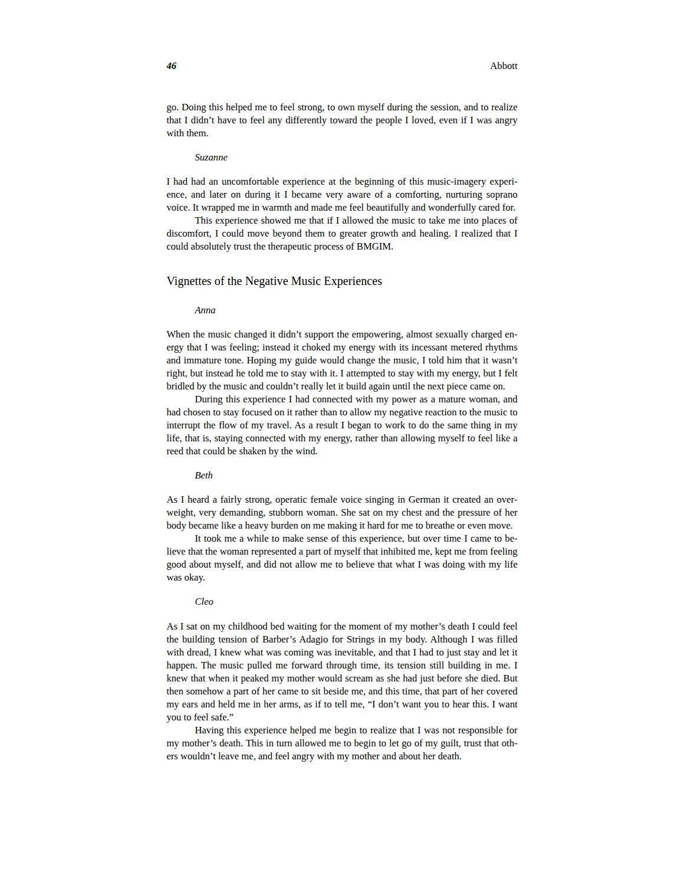46 Abbott
go. Doing this helped me to feel strong, to own myself during the session, and to realize that I didn’t have to feel any differently toward the people I loved, even if I was angry with them.
Suzanne
I had had an uncomfortable experience at the beginning of this music-imagery experience, and later on during it I became very aware of a comforting, nurturing soprano voice. It wrapped me in warmth and made me feel beautifully and wonderfully cared for.
This experience showed me that if I allowed the music to take me into places of discomfort, I could move beyond them to greater growth and healing. I realized that I could absolutely trust the therapeutic process of BMGIM.
Vignettes of the Negative Music Experiences
Anna
When the music changed it didn’t support the empowering, almost sexually charged energy that I was feeling; instead it choked my energy with its incessant metered rhythms and immature tone. Hoping my guide would change the music, I told him that it wasn’t right, but instead he told me to stay with it. I attempted to stay with my energy, but I felt bridled by the music and couldn’t really let it build again until the next piece came on.
During this experience I had connected with my power as a mature woman, and had chosen to stay focused on it rather than to allow my negative reaction to the music to interrupt the flow of my travel. As a result I began to work to do the same thing in my life, that is, staying connected with my energy, rather than allowing myself to feel like a reed that could be shaken by the wind.
Beth
As I heard a fairly strong, operatic female voice singing in German it created an overweight, very demanding, stubborn woman. She sat on my chest and the pressure of her body became like a heavy burden on me making it hard for me to breathe or even move.
It took me a while to make sense of this experience, but over time I came to believe that the woman represented a part of myself that inhibited me, kept me from feeling good about myself, and did not allow me to believe that what I was doing with my life was okay.
Cleo
As I sat on my childhood bed waiting for the moment of my mother’s death I could feel the building tension of Barber’s Adagio for Strings in my body. Although I was filled with dread, I knew what was coming was inevitable, and that I had to just stay and let it happen. The music pulled me forward through time, its tension still building in me. I knew that when it peaked my mother would scream as she had just before she died. But then somehow a part of her came to sit beside me, and this time, that part of her covered my ears and held me in her arms, as if to tell me, “I don’t want you to hear this. I want you to feel safe.”
Having this experience helped me begin to realize that I was not responsible for my mother’s death. This in turn allowed me to begin to let go of my guilt, trust that others wouldn’t leave me, and feel angry with my mother and about her death.